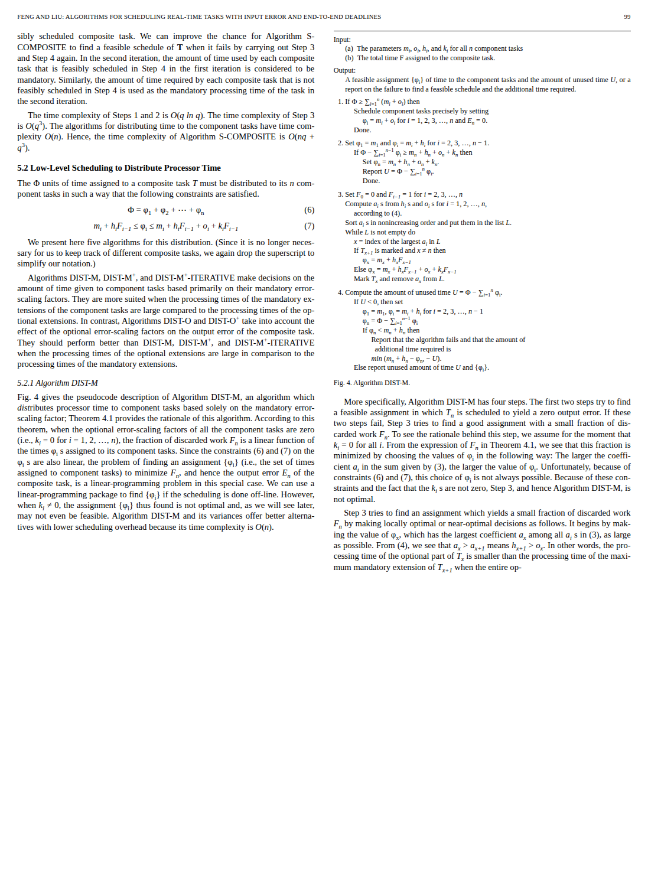Feng and Liu: Algorithms for Scheduling Real-Time Tasks with Input Error and End-to-End Deadlines 99
sibly scheduled composite task. We can improve the chance for Algorithm S-COMPOSITE to find a feasible schedule of T when it fails by carrying out Step 3 and Step 4 again. In the second iteration, the amount of time used by each composite task that is feasibly scheduled in Step 4 in the first iteration is considered to be mandatory. Similarly, the amount of time required by each composite task that is not feasibly scheduled in Step 4 is used as the mandatory processing time of the task in the second iteration.
The time complexity of Steps 1 and 2 is O(q ln q). The time complexity of Step 3 is O(q3). The algorithms for distributing time to the component tasks have time complexity O(n). Hence, the time complexity of Algorithm S-COMPOSITE is O(nq + q3).
5.2 Low-Level Scheduling to Distribute Processor Time
The Φ units of time assigned to a composite task T must be distributed to its n component tasks in such a way that the following constraints are satisfied.
Φ = φ1 + φ2 + ⋯ + φn (6)
mi + hiFi−1 ≤ φi ≤ mi + hiFi−1 + oi + kiFi−1 (7)
We present here five algorithms for this distribution. (Since it is no longer necessary for us to keep track of different composite tasks, we again drop the superscript to simplify our notation.)
Algorithms DIST-M, DIST-M+, and DIST-M+-ITERATIVE make decisions on the amount of time given to component tasks based primarily on their mandatory error-scaling factors. They are more suited when the processing times of the mandatory extensions of the component tasks are large compared to the processing times of the optional extensions. In contrast, Algorithms DIST-O and DIST-O+ take into account the effect of the optional error-scaling factors on the output error of the composite task. They should perform better than DIST-M, DIST-M+, and DIST-M+-ITERATIVE when the processing times of the optional extensions are large in comparison to the processing times of the mandatory extensions.
5.2.1 Algorithm DIST-M
Fig. 4 gives the pseudocode description of Algorithm DIST-M, an algorithm which distributes processor time to component tasks based solely on the mandatory error-scaling factor; Theorem 4.1 provides the rationale of this algorithm. According to this theorem, when the optional error-scaling factors of all the component tasks are zero (i.e., ki = 0 for i = 1, 2, …, n), the fraction of discarded work Fn is a linear function of the times φi s assigned to its component tasks. Since the constraints (6) and (7) on the φi s are also linear, the problem of finding an assignment {φi} (i.e., the set of times assigned to component tasks) to minimize Fn, and hence the output error En of the composite task, is a linear-programming problem in this special case. We can use a linear-programming package to find {φi} if the scheduling is done off-line. However, when ki ≠ 0, the assignment {φi} thus found is not optimal and, as we will see later, may not even be feasible. Algorithm DIST-M and its variances offer better alternatives with lower scheduling overhead because its time complexity is O(n).
Input:
(a) The parameters mi, oi, hi, and ki for all n component tasks
(b) The total time F assigned to the composite task.
Output:
A feasible assignment {φi} of time to the component tasks and the amount of unused time U, or a report on the failure to find a feasible schedule and the additional time required.
If Φ ≥ ∑i=1n (mi + oi) then Schedule component tasks precisely by setting φi = mi + oi for i = 1, 2, 3, …, n and En = 0. Done.
Set φ1 = m1 and φi = mi + hi for i = 2, 3, …, n − 1. If Φ − ∑i=1n−1 φi ≥ mn + hn + on + kn then Set φn = mn + hn + on + kn. Report U = Φ − ∑i=1n φi. Done.
Set F0 = 0 and Fi−1 = 1 for i = 2, 3, …, n Compute ai s from hi s and oi s for i = 1, 2, …, n, according to (4). Sort ai s in nonincreasing order and put them in the list L. While L is not empty do x = index of the largest ai in L If Tx+1 is marked and x ≠ n then φx = mx + hxFx−1 Else φx = mx + hxFx−1 + ox + kxFx−1 Mark Tx and remove ax from L.
Compute the amount of unused time U = Φ − ∑i=1n φi. If U < 0, then set φ1 = m1, φi = mi + hi for i = 2, 3, …, n − 1 φn = Φ − ∑i=1n−1 φi If φn < mn + hn then Report that the algorithm fails and that the amount of additional time required is min (mn + hn − φn, − U). Else report unused amount of time U and {φi}.
Fig. 4. Algorithm DIST-M.
More specifically, Algorithm DIST-M has four steps. The first two steps try to find a feasible assignment in which Tn is scheduled to yield a zero output error. If these two steps fail, Step 3 tries to find a good assignment with a small fraction of discarded work Fn. To see the rationale behind this step, we assume for the moment that ki = 0 for all i. From the expression of Fn in Theorem 4.1, we see that this fraction is minimized by choosing the values of φi in the following way: The larger the coefficient ai in the sum given by (3), the larger the value of φi. Unfortunately, because of constraints (6) and (7), this choice of φi is not always possible. Because of these constraints and the fact that the ki s are not zero, Step 3, and hence Algorithm DIST-M, is not optimal.
Step 3 tries to find an assignment which yields a small fraction of discarded work Fn by making locally optimal or near-optimal decisions as follows. It begins by making the value of φx, which has the largest coefficient ax among all ai s in (3), as large as possible. From (4), we see that ax > ax+1 means hx+1 > ox. In other words, the processing time of the optional part of Tx is smaller than the processing time of the maximum mandatory extension of Tx+1 when the entire op-